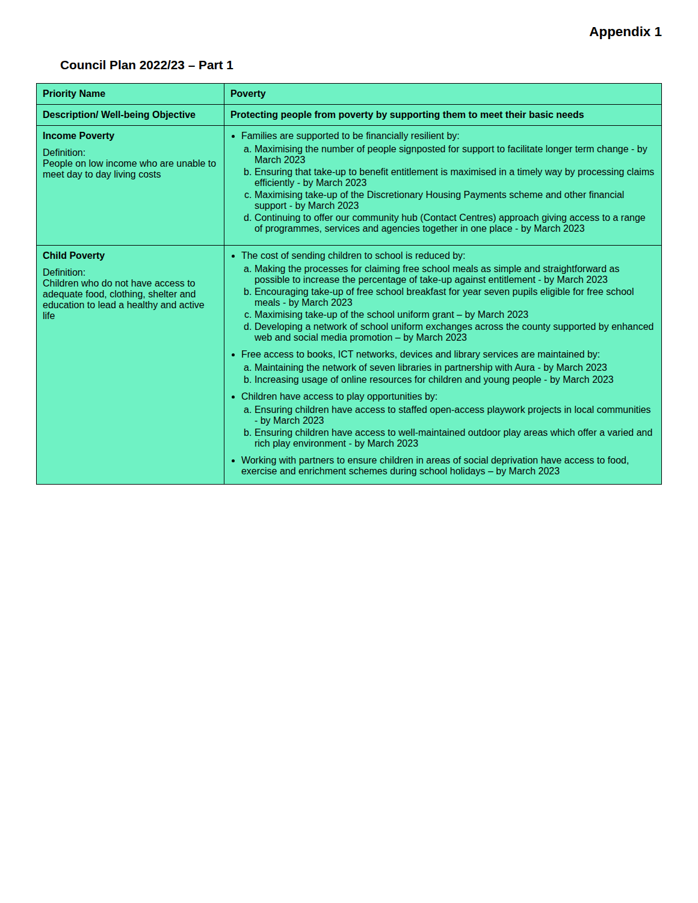Appendix 1
Council Plan 2022/23 – Part 1
| Priority Name | Poverty |
| Description/ Well-being Objective | Protecting people from poverty by supporting them to meet their basic needs |
| Income Poverty Definition: People on low income who are unable to meet day to day living costs | Families are supported to be financially resilient by: Maximising the number of people signposted for support to facilitate longer term change - by March 2023 Ensuring that take-up to benefit entitlement is maximised in a timely way by processing claims efficiently - by March 2023 Maximising take-up of the Discretionary Housing Payments scheme and other financial support - by March 2023 Continuing to offer our community hub (Contact Centres) approach giving access to a range of programmes, services and agencies together in one place - by March 2023 |
| Child Poverty Definition: Children who do not have access to adequate food, clothing, shelter and education to lead a healthy and active life | The cost of sending children to school is reduced by: Making the processes for claiming free school meals as simple and straightforward as possible to increase the percentage of take-up against entitlement - by March 2023 Encouraging take-up of free school breakfast for year seven pupils eligible for free school meals - by March 2023 Maximising take-up of the school uniform grant – by March 2023 Developing a network of school uniform exchanges across the county supported by enhanced web and social media promotion – by March 2023 Free access to books, ICT networks, devices and library services are maintained by: Maintaining the network of seven libraries in partnership with Aura - by March 2023 Increasing usage of online resources for children and young people - by March 2023 Children have access to play opportunities by: Ensuring children have access to staffed open-access playwork projects in local communities - by March 2023 Ensuring children have access to well-maintained outdoor play areas which offer a varied and rich play environment - by March 2023 Working with partners to ensure children in areas of social deprivation have access to food, exercise and enrichment schemes during school holidays – by March 2023 |